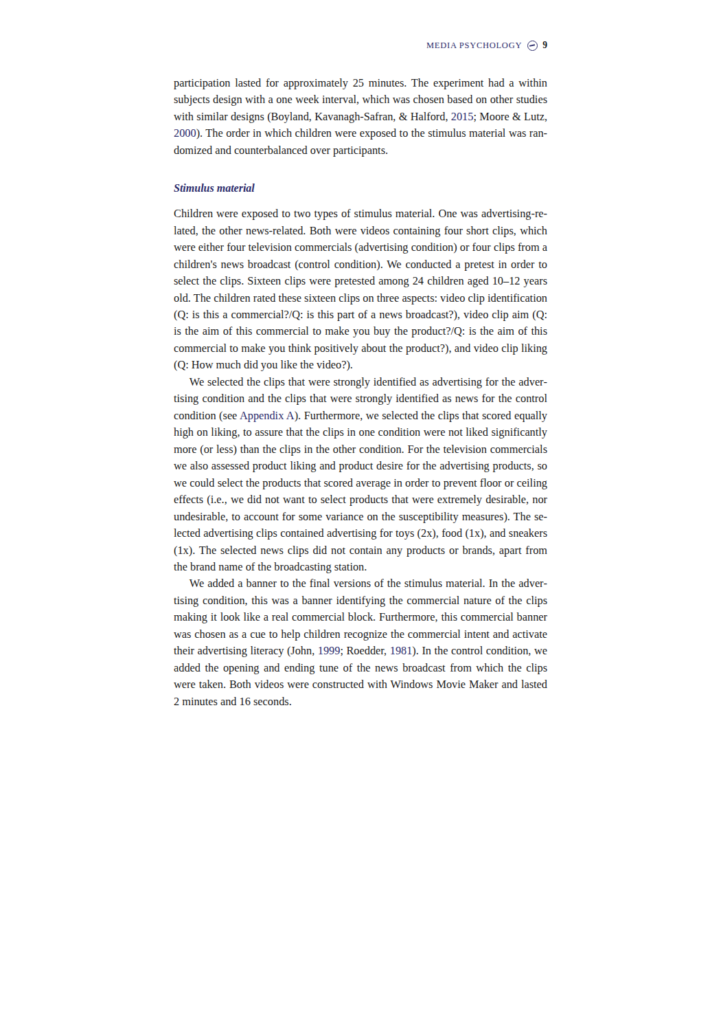Media Psychology 9
participation lasted for approximately 25 minutes. The experiment had a within subjects design with a one week interval, which was chosen based on other studies with similar designs (Boyland, Kavanagh-Safran, & Halford, 2015; Moore & Lutz, 2000). The order in which children were exposed to the stimulus material was randomized and counterbalanced over participants.
Stimulus material
Children were exposed to two types of stimulus material. One was advertising-related, the other news-related. Both were videos containing four short clips, which were either four television commercials (advertising condition) or four clips from a children's news broadcast (control condition). We conducted a pretest in order to select the clips. Sixteen clips were pretested among 24 children aged 10–12 years old. The children rated these sixteen clips on three aspects: video clip identification (Q: is this a commercial?/Q: is this part of a news broadcast?), video clip aim (Q: is the aim of this commercial to make you buy the product?/Q: is the aim of this commercial to make you think positively about the product?), and video clip liking (Q: How much did you like the video?).
We selected the clips that were strongly identified as advertising for the advertising condition and the clips that were strongly identified as news for the control condition (see Appendix A). Furthermore, we selected the clips that scored equally high on liking, to assure that the clips in one condition were not liked significantly more (or less) than the clips in the other condition. For the television commercials we also assessed product liking and product desire for the advertising products, so we could select the products that scored average in order to prevent floor or ceiling effects (i.e., we did not want to select products that were extremely desirable, nor undesirable, to account for some variance on the susceptibility measures). The selected advertising clips contained advertising for toys (2x), food (1x), and sneakers (1x). The selected news clips did not contain any products or brands, apart from the brand name of the broadcasting station.
We added a banner to the final versions of the stimulus material. In the advertising condition, this was a banner identifying the commercial nature of the clips making it look like a real commercial block. Furthermore, this commercial banner was chosen as a cue to help children recognize the commercial intent and activate their advertising literacy (John, 1999; Roedder, 1981). In the control condition, we added the opening and ending tune of the news broadcast from which the clips were taken. Both videos were constructed with Windows Movie Maker and lasted 2 minutes and 16 seconds.